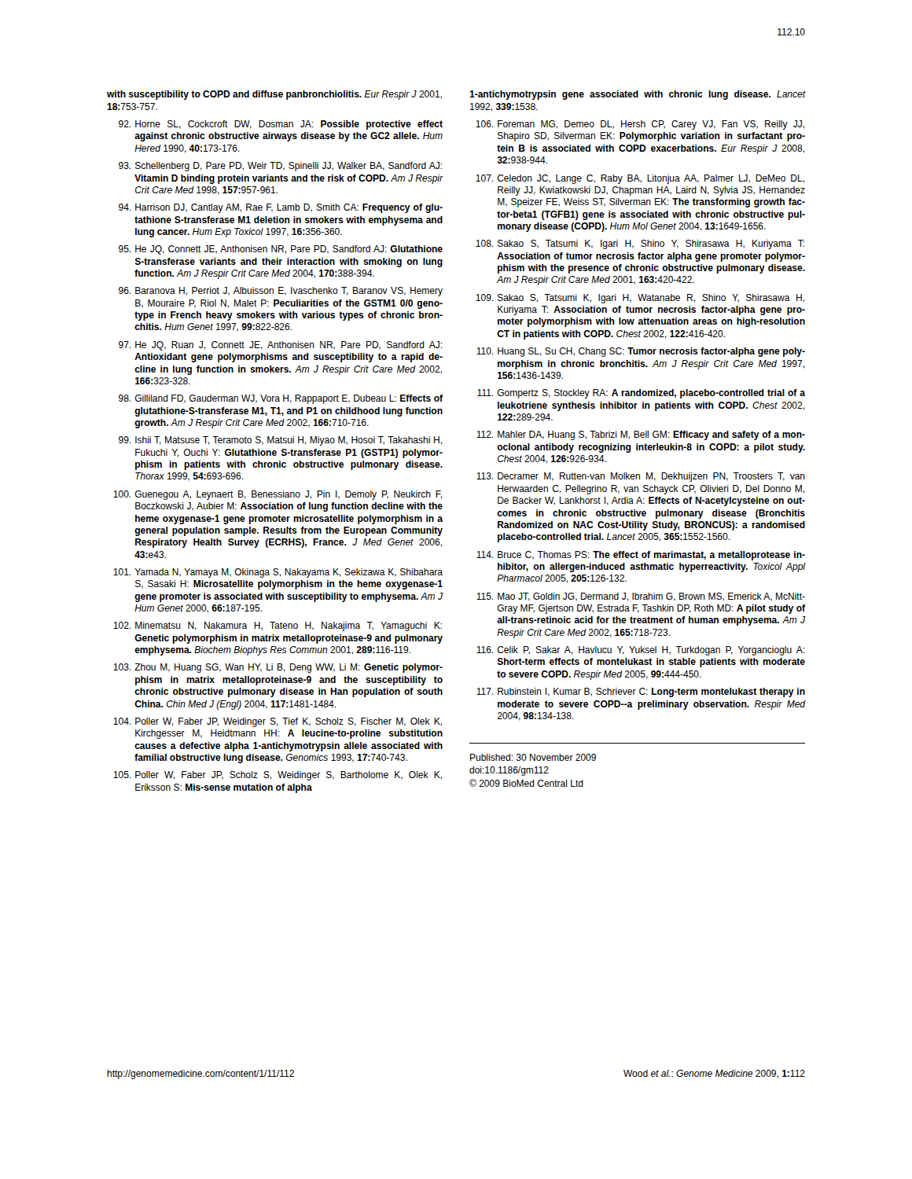112.10
with susceptibility to COPD and diffuse panbronchiolitis. Eur Respir J 2001, 18: 753-757.
92. Horne SL, Cockcroft DW, Dosman JA: Possible protective effect against chronic obstructive airways disease by the GC2 allele. Hum Hered 1990, 40: 173-176.
93. Schellenberg D, Pare PD, Weir TD, Spinelli JJ, Walker BA, Sandford AJ: Vitamin D binding protein variants and the risk of COPD. Am J Respir Crit Care Med 1998, 157: 957-961.
94. Harrison DJ, Cantlay AM, Rae F, Lamb D, Smith CA: Frequency of glutathione S-transferase M1 deletion in smokers with emphysema and lung cancer. Hum Exp Toxicol 1997, 16: 356-360.
95. He JQ, Connett JE, Anthonisen NR, Pare PD, Sandford AJ: Glutathione S-transferase variants and their interaction with smoking on lung function. Am J Respir Crit Care Med 2004, 170: 388-394.
96. Baranova H, Perriot J, Albuisson E, Ivaschenko T, Baranov VS, Hemery B, Mouraire P, Riol N, Malet P: Peculiarities of the GSTM1 0/0 genotype in French heavy smokers with various types of chronic bronchitis. Hum Genet 1997, 99: 822-826.
97. He JQ, Ruan J, Connett JE, Anthonisen NR, Pare PD, Sandford AJ: Antioxidant gene polymorphisms and susceptibility to a rapid decline in lung function in smokers. Am J Respir Crit Care Med 2002, 166: 323-328.
98. Gilliland FD, Gauderman WJ, Vora H, Rappaport E, Dubeau L: Effects of glutathione-S-transferase M1, T1, and P1 on childhood lung function growth. Am J Respir Crit Care Med 2002, 166: 710-716.
99. Ishii T, Matsuse T, Teramoto S, Matsui H, Miyao M, Hosoi T, Takahashi H, Fukuchi Y, Ouchi Y: Glutathione S-transferase P1 (GSTP1) polymorphism in patients with chronic obstructive pulmonary disease. Thorax 1999, 54: 693-696.
100. Guenegou A, Leynaert B, Benessiano J, Pin I, Demoly P, Neukirch F, Boczkowski J, Aubier M: Association of lung function decline with the heme oxygenase-1 gene promoter microsatellite polymorphism in a general population sample. Results from the European Community Respiratory Health Survey (ECRHS), France. J Med Genet 2006, 43: e43.
101. Yamada N, Yamaya M, Okinaga S, Nakayama K, Sekizawa K, Shibahara S, Sasaki H: Microsatellite polymorphism in the heme oxygenase-1 gene promoter is associated with susceptibility to emphysema. Am J Hum Genet 2000, 66: 187-195.
102. Minematsu N, Nakamura H, Tateno H, Nakajima T, Yamaguchi K: Genetic polymorphism in matrix metalloproteinase-9 and pulmonary emphysema. Biochem Biophys Res Commun 2001, 289: 116-119.
103. Zhou M, Huang SG, Wan HY, Li B, Deng WW, Li M: Genetic polymorphism in matrix metalloproteinase-9 and the susceptibility to chronic obstructive pulmonary disease in Han population of south China. Chin Med J (Engl) 2004, 117: 1481-1484.
104. Poller W, Faber JP, Weidinger S, Tief K, Scholz S, Fischer M, Olek K, Kirchgesser M, Heidtmann HH: A leucine-to-proline substitution causes a defective alpha 1-antichymotrypsin allele associated with familial obstructive lung disease. Genomics 1993, 17: 740-743.
105. Poller W, Faber JP, Scholz S, Weidinger S, Bartholome K, Olek K, Eriksson S: Mis-sense mutation of alpha
1-antichymotrypsin gene associated with chronic lung disease. Lancet 1992, 339: 1538.
106. Foreman MG, Demeo DL, Hersh CP, Carey VJ, Fan VS, Reilly JJ, Shapiro SD, Silverman EK: Polymorphic variation in surfactant protein B is associated with COPD exacerbations. Eur Respir J 2008, 32: 938-944.
107. Celedon JC, Lange C, Raby BA, Litonjua AA, Palmer LJ, DeMeo DL, Reilly JJ, Kwiatkowski DJ, Chapman HA, Laird N, Sylvia JS, Hernandez M, Speizer FE, Weiss ST, Silverman EK: The transforming growth factor-beta1 (TGFB1) gene is associated with chronic obstructive pulmonary disease (COPD). Hum Mol Genet 2004, 13: 1649-1656.
108. Sakao S, Tatsumi K, Igari H, Shino Y, Shirasawa H, Kuriyama T: Association of tumor necrosis factor alpha gene promoter polymorphism with the presence of chronic obstructive pulmonary disease. Am J Respir Crit Care Med 2001, 163: 420-422.
109. Sakao S, Tatsumi K, Igari H, Watanabe R, Shino Y, Shirasawa H, Kuriyama T: Association of tumor necrosis factor-alpha gene promoter polymorphism with low attenuation areas on high-resolution CT in patients with COPD. Chest 2002, 122: 416-420.
110. Huang SL, Su CH, Chang SC: Tumor necrosis factor-alpha gene polymorphism in chronic bronchitis. Am J Respir Crit Care Med 1997, 156: 1436-1439.
111. Gompertz S, Stockley RA: A randomized, placebo-controlled trial of a leukotriene synthesis inhibitor in patients with COPD. Chest 2002, 122: 289-294.
112. Mahler DA, Huang S, Tabrizi M, Bell GM: Efficacy and safety of a monoclonal antibody recognizing interleukin-8 in COPD: a pilot study. Chest 2004, 126: 926-934.
113. Decramer M, Rutten-van Molken M, Dekhuijzen PN, Troosters T, van Herwaarden C, Pellegrino R, van Schayck CP, Olivieri D, Del Donno M, De Backer W, Lankhorst I, Ardia A: Effects of N-acetylcysteine on outcomes in chronic obstructive pulmonary disease (Bronchitis Randomized on NAC Cost-Utility Study, BRONCUS): a randomised placebo-controlled trial. Lancet 2005, 365: 1552-1560.
114. Bruce C, Thomas PS: The effect of marimastat, a metalloprotease inhibitor, on allergen-induced asthmatic hyperreactivity. Toxicol Appl Pharmacol 2005, 205: 126-132.
115. Mao JT, Goldin JG, Dermand J, Ibrahim G, Brown MS, Emerick A, McNitt-Gray MF, Gjertson DW, Estrada F, Tashkin DP, Roth MD: A pilot study of all-trans-retinoic acid for the treatment of human emphysema. Am J Respir Crit Care Med 2002, 165: 718-723.
116. Celik P, Sakar A, Havlucu Y, Yuksel H, Turkdogan P, Yorgancioglu A: Short-term effects of montelukast in stable patients with moderate to severe COPD. Respir Med 2005, 99: 444-450.
117. Rubinstein I, Kumar B, Schriever C: Long-term montelukast therapy in moderate to severe COPD--a preliminary observation. Respir Med 2004, 98: 134-138.
Published: 30 November 2009
doi:10.1186/gm112
© 2009 BioMed Central Ltd
http://genomemedicine.com/content/1/11/112
Wood et al.: Genome Medicine 2009, 1: 112